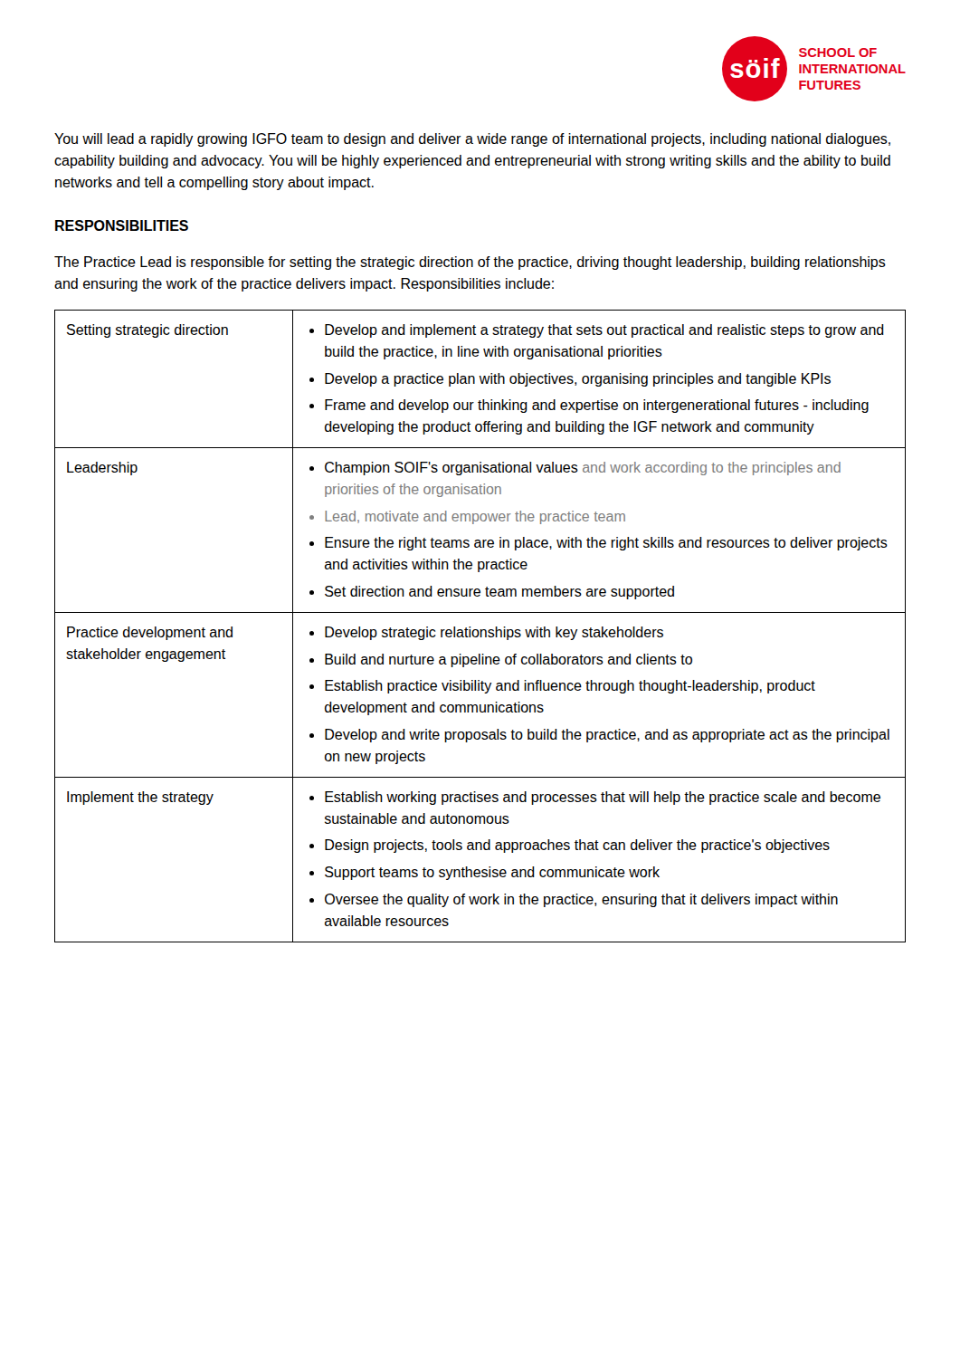söif
School of
International
Futures
You will lead a rapidly growing IGFO team to design and deliver a wide range of international projects, including national dialogues, capability building and advocacy. You will be highly experienced and entrepreneurial with strong writing skills and the ability to build networks and tell a compelling story about impact.
RESPONSIBILITIES
The Practice Lead is responsible for setting the strategic direction of the practice, driving thought leadership, building relationships and ensuring the work of the practice delivers impact. Responsibilities include:
| Setting strategic direction | Develop and implement a strategy that sets out practical and realistic steps to grow and build the practice, in line with organisational priorities Develop a practice plan with objectives, organising principles and tangible KPIs Frame and develop our thinking and expertise on intergenerational futures - including developing the product offering and building the IGF network and community |
| Leadership | Champion SOIF's organisational values and work according to the principles and priorities of the organisation Lead, motivate and empower the practice team Ensure the right teams are in place, with the right skills and resources to deliver projects and activities within the practice Set direction and ensure team members are supported |
| Practice development and stakeholder engagement | Develop strategic relationships with key stakeholders Build and nurture a pipeline of collaborators and clients to Establish practice visibility and influence through thought-leadership, product development and communications Develop and write proposals to build the practice, and as appropriate act as the principal on new projects |
| Implement the strategy | Establish working practises and processes that will help the practice scale and become sustainable and autonomous Design projects, tools and approaches that can deliver the practice's objectives Support teams to synthesise and communicate work Oversee the quality of work in the practice, ensuring that it delivers impact within available resources |